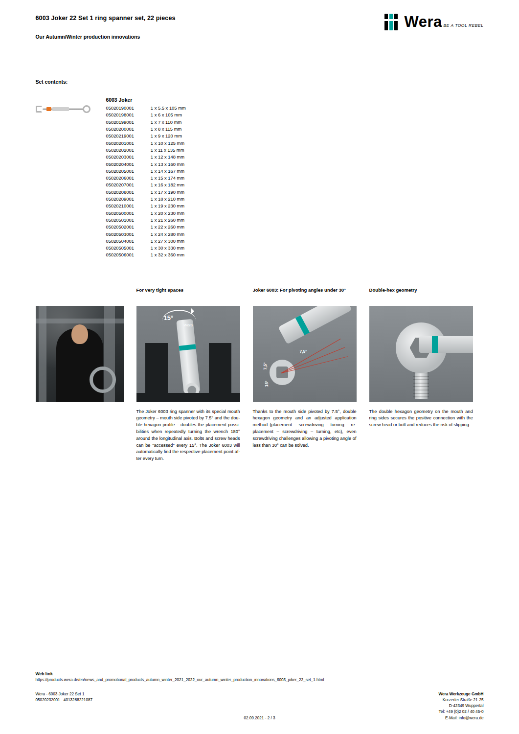6003 Joker 22 Set 1 ring spanner set, 22 pieces
Our Autumn/Winter production innovations
Wera BE A TOOL REBEL
Set contents:
6003 Joker
| 05020190001 | 1 x 5.5 x 105 mm |
| 05020198001 | 1 x 6 x 105 mm |
| 05020199001 | 1 x 7 x 110 mm |
| 05020200001 | 1 x 8 x 115 mm |
| 05020219001 | 1 x 9 x 120 mm |
| 05020201001 | 1 x 10 x 125 mm |
| 05020202001 | 1 x 11 x 135 mm |
| 05020203001 | 1 x 12 x 148 mm |
| 05020204001 | 1 x 13 x 160 mm |
| 05020205001 | 1 x 14 x 167 mm |
| 05020206001 | 1 x 15 x 174 mm |
| 05020207001 | 1 x 16 x 182 mm |
| 05020208001 | 1 x 17 x 190 mm |
| 05020209001 | 1 x 18 x 210 mm |
| 05020210001 | 1 x 19 x 230 mm |
| 05020500001 | 1 x 20 x 230 mm |
| 05020501001 | 1 x 21 x 260 mm |
| 05020502001 | 1 x 22 x 260 mm |
| 05020503001 | 1 x 24 x 280 mm |
| 05020504001 | 1 x 27 x 300 mm |
| 05020505001 | 1 x 30 x 330 mm |
| 05020506001 | 1 x 32 x 360 mm |
For very tight spaces
15° Wera
The Joker 6003 ring spanner with its special mouth geometry – mouth side pivoted by 7.5° and the double hexagon profile – doubles the placement possibilities when repeatedly turning the wrench 180° around the longitudinal axis. Bolts and screw heads can be "accessed" every 15°. The Joker 6003 will automatically find the respective placement point after every turn.
Joker 6003: For pivoting angles under 30°
7,5° 7,5° 15°
Thanks to the mouth side pivoted by 7.5°, double hexagon geometry and an adjusted application method (placement – screwdriving – turning – replacement – screwdriving – turning, etc), even screwdriving challenges allowing a pivoting angle of less than 30° can be solved.
Double-hex geometry
The double hexagon geometry on the mouth and ring sides secures the positive connection with the screw head or bolt and reduces the risk of slipping.
Web link
https://products.wera.de/en/news_and_promotional_products_autumn_winter_2021_2022_our_autumn_winter_production_innovations_6003_joker_22_set_1.html
Wera - 6003 Joker 22 Set 1
05020232001 - 4013288221087
Wera Werkzeuge GmbH
Korzerter Straße 21-25
D-42349 Wuppertal
Tel: +49 (0)2 02 / 40 45-0
E-Mail: info@wera.de
02.09.2021 - 2 / 3